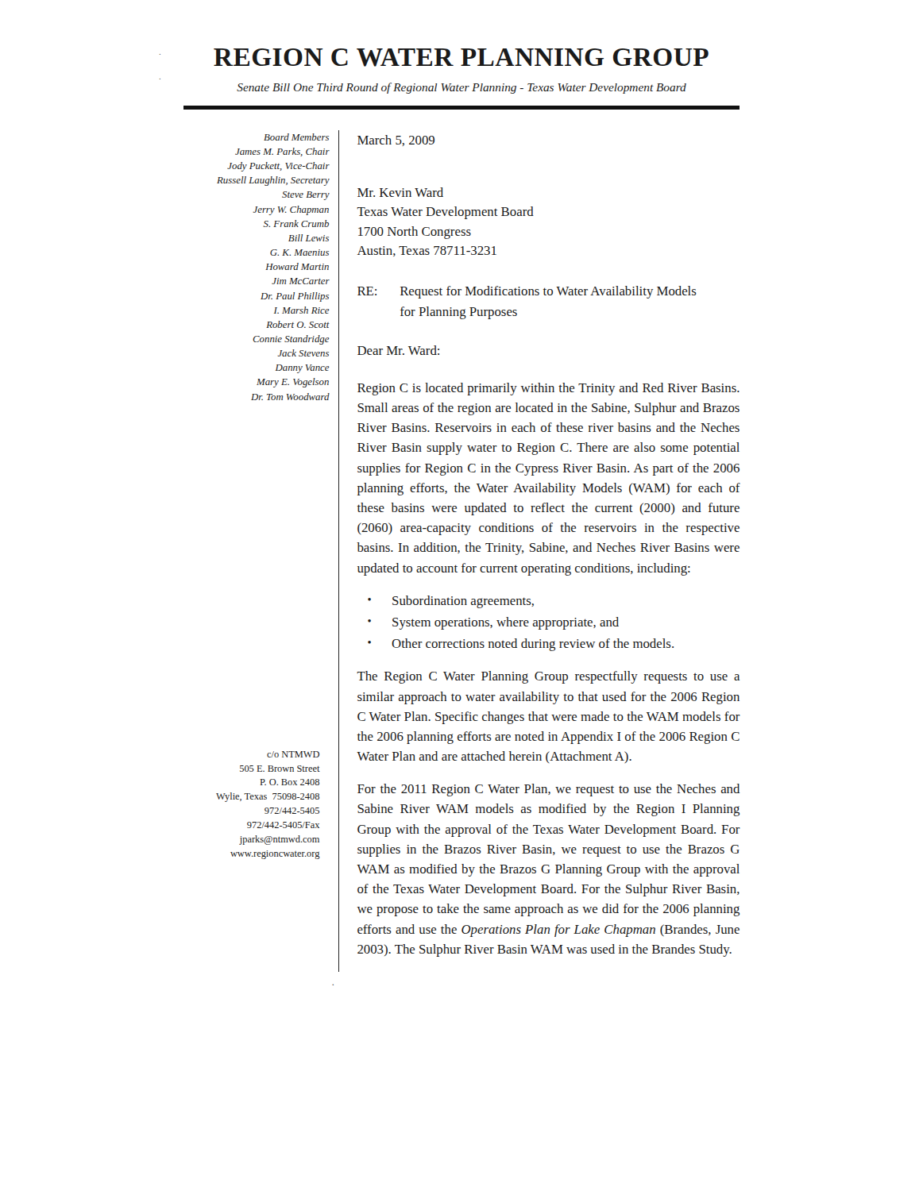.
.
REGION C WATER PLANNING GROUP
Senate Bill One Third Round of Regional Water Planning - Texas Water Development Board
Board Members
James M. Parks, Chair
Jody Puckett, Vice-Chair
Russell Laughlin, Secretary
Steve Berry
Jerry W. Chapman
S. Frank Crumb
Bill Lewis
G. K. Maenius
Howard Martin
Jim McCarter
Dr. Paul Phillips
I. Marsh Rice
Robert O. Scott
Connie Standridge
Jack Stevens
Danny Vance
Mary E. Vogelson
Dr. Tom Woodward
c/o NTMWD
505 E. Brown Street
P. O. Box 2408
Wylie, Texas 75098-2408
972/442-5405
972/442-5405/Fax
jparks@ntmwd.com
www.regioncwater.org
March 5, 2009
Mr. Kevin Ward
Texas Water Development Board
1700 North Congress
Austin, Texas 78711-3231
RE:
Request for Modifications to Water Availability Models
for Planning Purposes
Dear Mr. Ward:
Region C is located primarily within the Trinity and Red River Basins. Small areas of the region are located in the Sabine, Sulphur and Brazos River Basins. Reservoirs in each of these river basins and the Neches River Basin supply water to Region C. There are also some potential supplies for Region C in the Cypress River Basin. As part of the 2006 planning efforts, the Water Availability Models (WAM) for each of these basins were updated to reflect the current (2000) and future (2060) area-capacity conditions of the reservoirs in the respective basins. In addition, the Trinity, Sabine, and Neches River Basins were updated to account for current operating conditions, including:
Subordination agreements,
System operations, where appropriate, and
Other corrections noted during review of the models.
The Region C Water Planning Group respectfully requests to use a similar approach to water availability to that used for the 2006 Region C Water Plan. Specific changes that were made to the WAM models for the 2006 planning efforts are noted in Appendix I of the 2006 Region C Water Plan and are attached herein (Attachment A).
For the 2011 Region C Water Plan, we request to use the Neches and Sabine River WAM models as modified by the Region I Planning Group with the approval of the Texas Water Development Board. For supplies in the Brazos River Basin, we request to use the Brazos G WAM as modified by the Brazos G Planning Group with the approval of the Texas Water Development Board. For the Sulphur River Basin, we propose to take the same approach as we did for the 2006 planning efforts and use the Operations Plan for Lake Chapman (Brandes, June 2003). The Sulphur River Basin WAM was used in the Brandes Study.
.